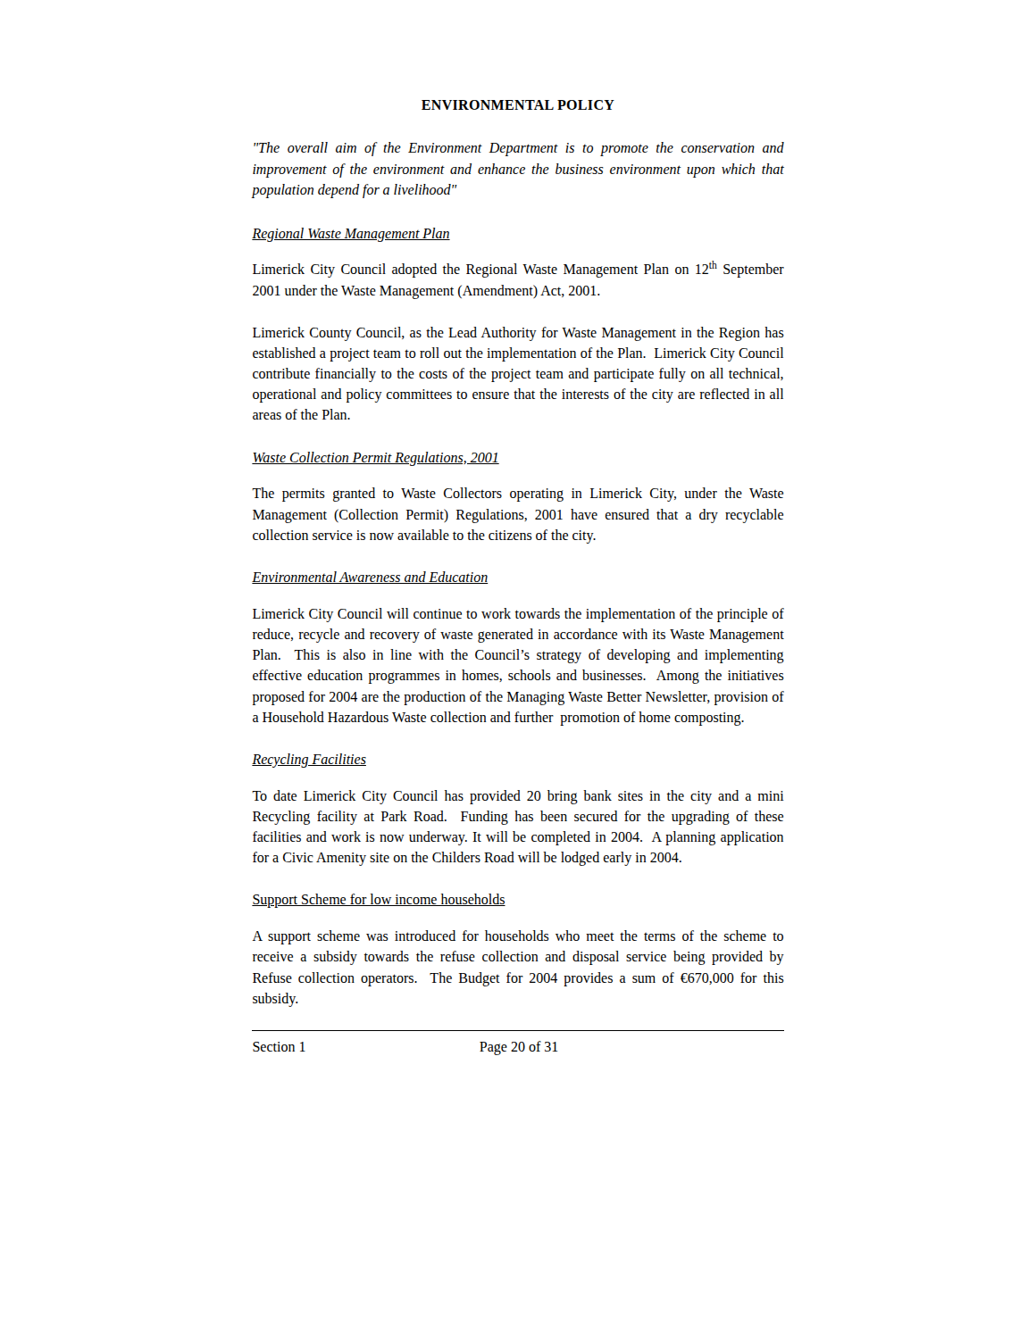Environmental Policy
"The overall aim of the Environment Department is to promote the conservation and improvement of the environment and enhance the business environment upon which that population depend for a livelihood"
Regional Waste Management Plan
Limerick City Council adopted the Regional Waste Management Plan on 12th September 2001 under the Waste Management (Amendment) Act, 2001.
Limerick County Council, as the Lead Authority for Waste Management in the Region has established a project team to roll out the implementation of the Plan. Limerick City Council contribute financially to the costs of the project team and participate fully on all technical, operational and policy committees to ensure that the interests of the city are reflected in all areas of the Plan.
Waste Collection Permit Regulations, 2001
The permits granted to Waste Collectors operating in Limerick City, under the Waste Management (Collection Permit) Regulations, 2001 have ensured that a dry recyclable collection service is now available to the citizens of the city.
Environmental Awareness and Education
Limerick City Council will continue to work towards the implementation of the principle of reduce, recycle and recovery of waste generated in accordance with its Waste Management Plan. This is also in line with the Council’s strategy of developing and implementing effective education programmes in homes, schools and businesses. Among the initiatives proposed for 2004 are the production of the Managing Waste Better Newsletter, provision of a Household Hazardous Waste collection and further promotion of home composting.
Recycling Facilities
To date Limerick City Council has provided 20 bring bank sites in the city and a mini Recycling facility at Park Road. Funding has been secured for the upgrading of these facilities and work is now underway. It will be completed in 2004. A planning application for a Civic Amenity site on the Childers Road will be lodged early in 2004.
Support Scheme for low income households
A support scheme was introduced for households who meet the terms of the scheme to receive a subsidy towards the refuse collection and disposal service being provided by Refuse collection operators. The Budget for 2004 provides a sum of €670,000 for this subsidy.
Section 1
Page 20 of 31